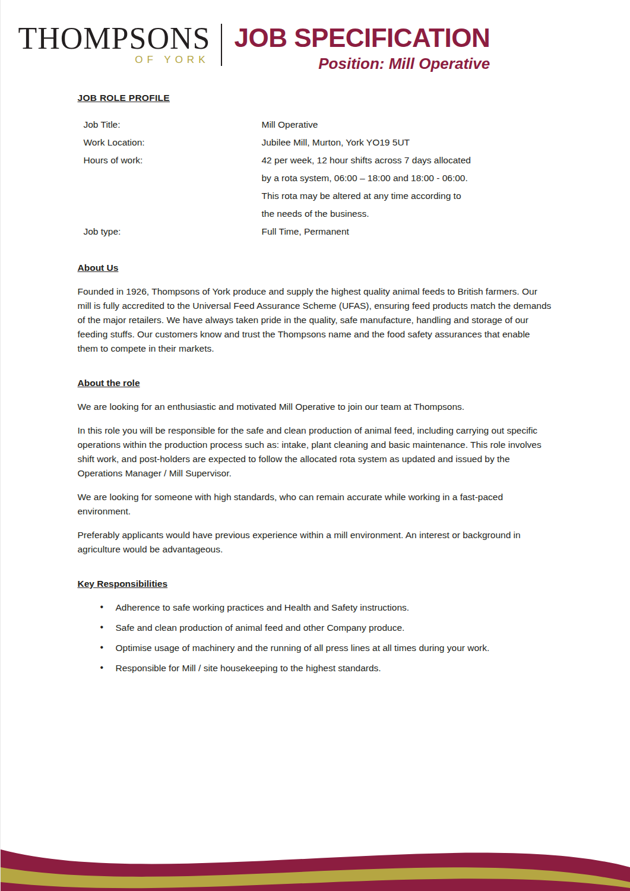THOMPSONS
OF YORK
JOB SPECIFICATION
Position: Mill Operative
JOB ROLE PROFILE
| Job Title: | Mill Operative |
| Work Location: | Jubilee Mill, Murton, York YO19 5UT |
| Hours of work: | 42 per week, 12 hour shifts across 7 days allocated |
| | by a rota system, 06:00 – 18:00 and 18:00 - 06:00. |
| | This rota may be altered at any time according to |
| | the needs of the business. |
| Job type: | Full Time, Permanent |
About Us
Founded in 1926, Thompsons of York produce and supply the highest quality animal feeds to British farmers. Our mill is fully accredited to the Universal Feed Assurance Scheme (UFAS), ensuring feed products match the demands of the major retailers. We have always taken pride in the quality, safe manufacture, handling and storage of our feeding stuffs. Our customers know and trust the Thompsons name and the food safety assurances that enable them to compete in their markets.
About the role
We are looking for an enthusiastic and motivated Mill Operative to join our team at Thompsons.
In this role you will be responsible for the safe and clean production of animal feed, including carrying out specific operations within the production process such as: intake, plant cleaning and basic maintenance. This role involves shift work, and post-holders are expected to follow the allocated rota system as updated and issued by the Operations Manager / Mill Supervisor.
We are looking for someone with high standards, who can remain accurate while working in a fast-paced environment.
Preferably applicants would have previous experience within a mill environment. An interest or background in agriculture would be advantageous.
Key Responsibilities
Adherence to safe working practices and Health and Safety instructions.
Safe and clean production of animal feed and other Company produce.
Optimise usage of machinery and the running of all press lines at all times during your work.
Responsible for Mill / site housekeeping to the highest standards.